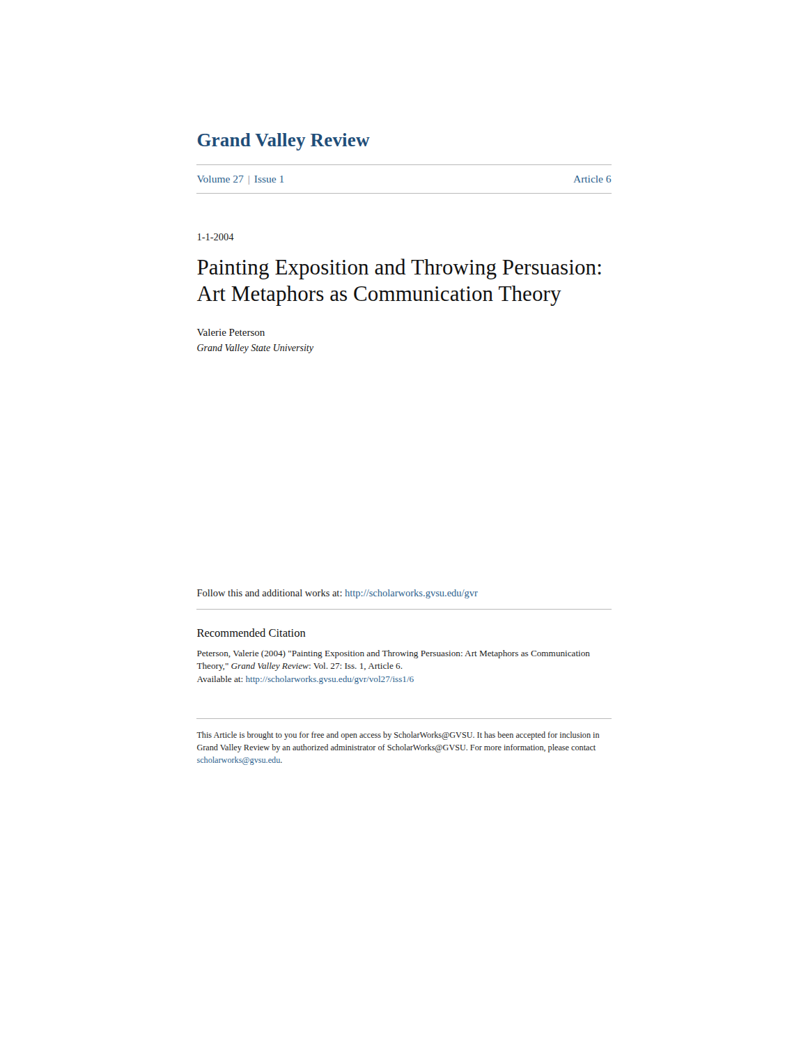Grand Valley Review
Volume 27|Issue 1
Article 6
1-1-2004
Painting Exposition and Throwing Persuasion: Art Metaphors as Communication Theory
Valerie Peterson
Grand Valley State University
Follow this and additional works at: http://scholarworks.gvsu.edu/gvr
Recommended Citation
Peterson, Valerie (2004) "Painting Exposition and Throwing Persuasion: Art Metaphors as Communication Theory," Grand Valley Review: Vol. 27: Iss. 1, Article 6.
Available at: http://scholarworks.gvsu.edu/gvr/vol27/iss1/6
This Article is brought to you for free and open access by ScholarWorks@GVSU. It has been accepted for inclusion in Grand Valley Review by an authorized administrator of ScholarWorks@GVSU. For more information, please contact scholarworks@gvsu.edu.